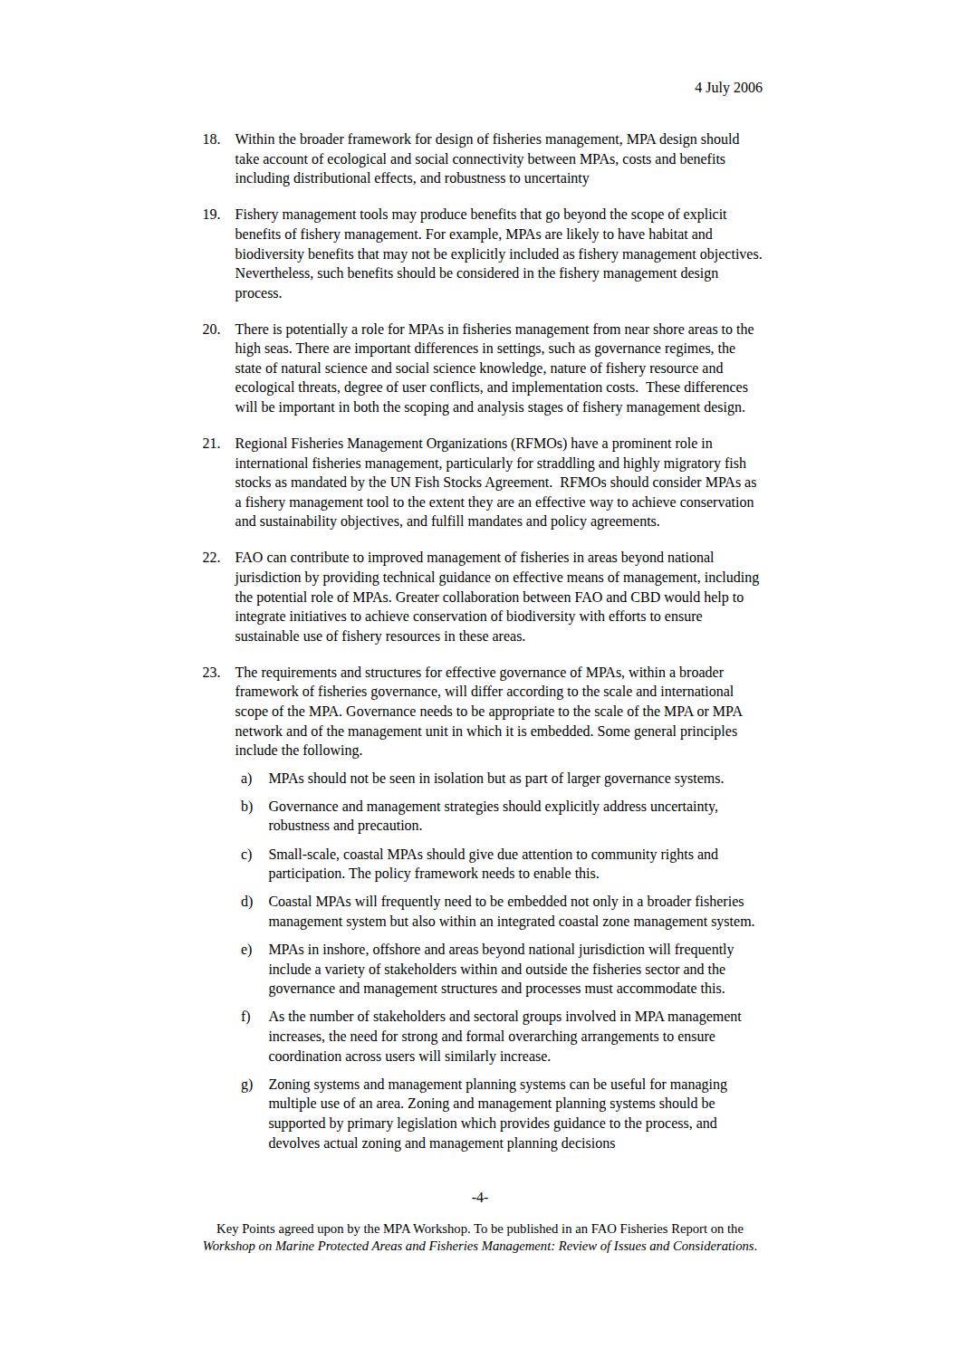4 July 2006
18. Within the broader framework for design of fisheries management, MPA design should take account of ecological and social connectivity between MPAs, costs and benefits including distributional effects, and robustness to uncertainty
19. Fishery management tools may produce benefits that go beyond the scope of explicit benefits of fishery management. For example, MPAs are likely to have habitat and biodiversity benefits that may not be explicitly included as fishery management objectives. Nevertheless, such benefits should be considered in the fishery management design process.
20. There is potentially a role for MPAs in fisheries management from near shore areas to the high seas. There are important differences in settings, such as governance regimes, the state of natural science and social science knowledge, nature of fishery resource and ecological threats, degree of user conflicts, and implementation costs. These differences will be important in both the scoping and analysis stages of fishery management design.
21. Regional Fisheries Management Organizations (RFMOs) have a prominent role in international fisheries management, particularly for straddling and highly migratory fish stocks as mandated by the UN Fish Stocks Agreement. RFMOs should consider MPAs as a fishery management tool to the extent they are an effective way to achieve conservation and sustainability objectives, and fulfill mandates and policy agreements.
22. FAO can contribute to improved management of fisheries in areas beyond national jurisdiction by providing technical guidance on effective means of management, including the potential role of MPAs. Greater collaboration between FAO and CBD would help to integrate initiatives to achieve conservation of biodiversity with efforts to ensure sustainable use of fishery resources in these areas.
23. The requirements and structures for effective governance of MPAs, within a broader framework of fisheries governance, will differ according to the scale and international scope of the MPA. Governance needs to be appropriate to the scale of the MPA or MPA network and of the management unit in which it is embedded. Some general principles include the following.
a) MPAs should not be seen in isolation but as part of larger governance systems.
b) Governance and management strategies should explicitly address uncertainty, robustness and precaution.
c) Small-scale, coastal MPAs should give due attention to community rights and participation. The policy framework needs to enable this.
d) Coastal MPAs will frequently need to be embedded not only in a broader fisheries management system but also within an integrated coastal zone management system.
e) MPAs in inshore, offshore and areas beyond national jurisdiction will frequently include a variety of stakeholders within and outside the fisheries sector and the governance and management structures and processes must accommodate this.
f) As the number of stakeholders and sectoral groups involved in MPA management increases, the need for strong and formal overarching arrangements to ensure coordination across users will similarly increase.
g) Zoning systems and management planning systems can be useful for managing multiple use of an area. Zoning and management planning systems should be supported by primary legislation which provides guidance to the process, and devolves actual zoning and management planning decisions
-4-
Key Points agreed upon by the MPA Workshop. To be published in an FAO Fisheries Report on the Workshop on Marine Protected Areas and Fisheries Management: Review of Issues and Considerations.